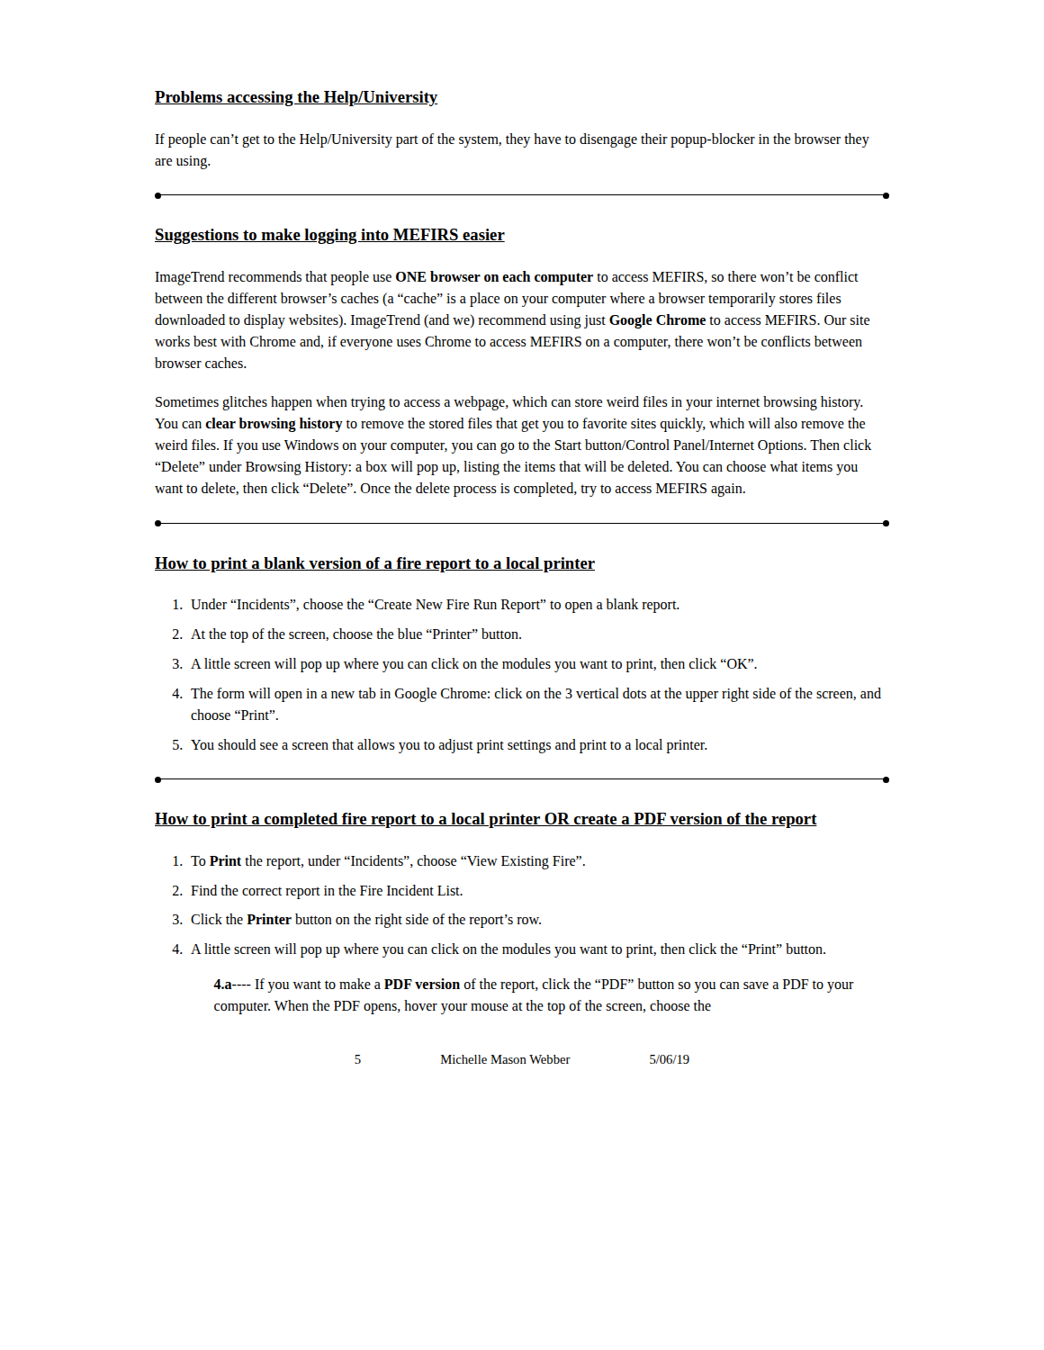Problems accessing the Help/University
If people can’t get to the Help/University part of the system, they have to disengage their popup-blocker in the browser they are using.
Suggestions to make logging into MEFIRS easier
ImageTrend recommends that people use ONE browser on each computer to access MEFIRS, so there won’t be conflict between the different browser’s caches (a “cache” is a place on your computer where a browser temporarily stores files downloaded to display websites). ImageTrend (and we) recommend using just Google Chrome to access MEFIRS. Our site works best with Chrome and, if everyone uses Chrome to access MEFIRS on a computer, there won’t be conflicts between browser caches.
Sometimes glitches happen when trying to access a webpage, which can store weird files in your internet browsing history. You can clear browsing history to remove the stored files that get you to favorite sites quickly, which will also remove the weird files. If you use Windows on your computer, you can go to the Start button/Control Panel/Internet Options. Then click “Delete” under Browsing History: a box will pop up, listing the items that will be deleted. You can choose what items you want to delete, then click “Delete”. Once the delete process is completed, try to access MEFIRS again.
How to print a blank version of a fire report to a local printer
Under “Incidents”, choose the “Create New Fire Run Report” to open a blank report.
At the top of the screen, choose the blue “Printer” button.
A little screen will pop up where you can click on the modules you want to print, then click “OK”.
The form will open in a new tab in Google Chrome: click on the 3 vertical dots at the upper right side of the screen, and choose “Print”.
You should see a screen that allows you to adjust print settings and print to a local printer.
How to print a completed fire report to a local printer OR create a PDF version of the report
To Print the report, under “Incidents”, choose “View Existing Fire”.
Find the correct report in the Fire Incident List.
Click the Printer button on the right side of the report’s row.
A little screen will pop up where you can click on the modules you want to print, then click the “Print” button.
4.a---- If you want to make a PDF version of the report, click the “PDF” button so you can save a PDF to your computer. When the PDF opens, hover your mouse at the top of the screen, choose the
5 Michelle Mason Webber 5/06/19